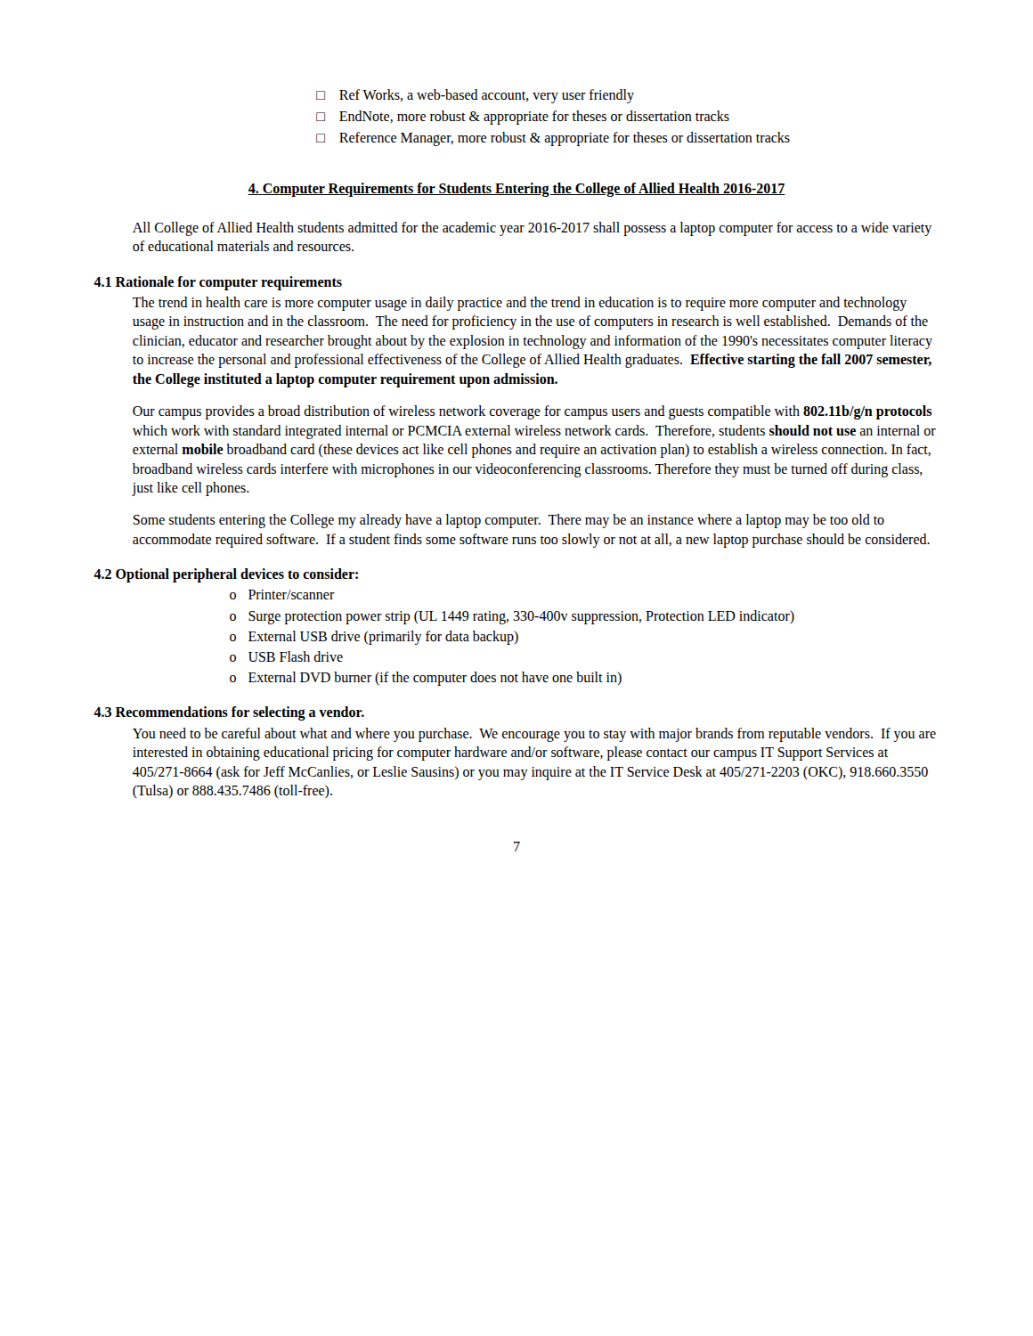Ref Works, a web-based account, very user friendly
EndNote, more robust & appropriate for theses or dissertation tracks
Reference Manager, more robust & appropriate for theses or dissertation tracks
4. Computer Requirements for Students Entering the College of Allied Health 2016-2017
All College of Allied Health students admitted for the academic year 2016-2017 shall possess a laptop computer for access to a wide variety of educational materials and resources.
4.1 Rationale for computer requirements
The trend in health care is more computer usage in daily practice and the trend in education is to require more computer and technology usage in instruction and in the classroom. The need for proficiency in the use of computers in research is well established. Demands of the clinician, educator and researcher brought about by the explosion in technology and information of the 1990's necessitates computer literacy to increase the personal and professional effectiveness of the College of Allied Health graduates. Effective starting the fall 2007 semester, the College instituted a laptop computer requirement upon admission.
Our campus provides a broad distribution of wireless network coverage for campus users and guests compatible with 802.11b/g/n protocols which work with standard integrated internal or PCMCIA external wireless network cards. Therefore, students should not use an internal or external mobile broadband card (these devices act like cell phones and require an activation plan) to establish a wireless connection. In fact, broadband wireless cards interfere with microphones in our videoconferencing classrooms. Therefore they must be turned off during class, just like cell phones.
Some students entering the College my already have a laptop computer. There may be an instance where a laptop may be too old to accommodate required software. If a student finds some software runs too slowly or not at all, a new laptop purchase should be considered.
4.2 Optional peripheral devices to consider:
Printer/scanner
Surge protection power strip (UL 1449 rating, 330-400v suppression, Protection LED indicator)
External USB drive (primarily for data backup)
USB Flash drive
External DVD burner (if the computer does not have one built in)
4.3 Recommendations for selecting a vendor.
You need to be careful about what and where you purchase. We encourage you to stay with major brands from reputable vendors. If you are interested in obtaining educational pricing for computer hardware and/or software, please contact our campus IT Support Services at 405/271-8664 (ask for Jeff McCanlies, or Leslie Sausins) or you may inquire at the IT Service Desk at 405/271-2203 (OKC), 918.660.3550 (Tulsa) or 888.435.7486 (toll-free).
7